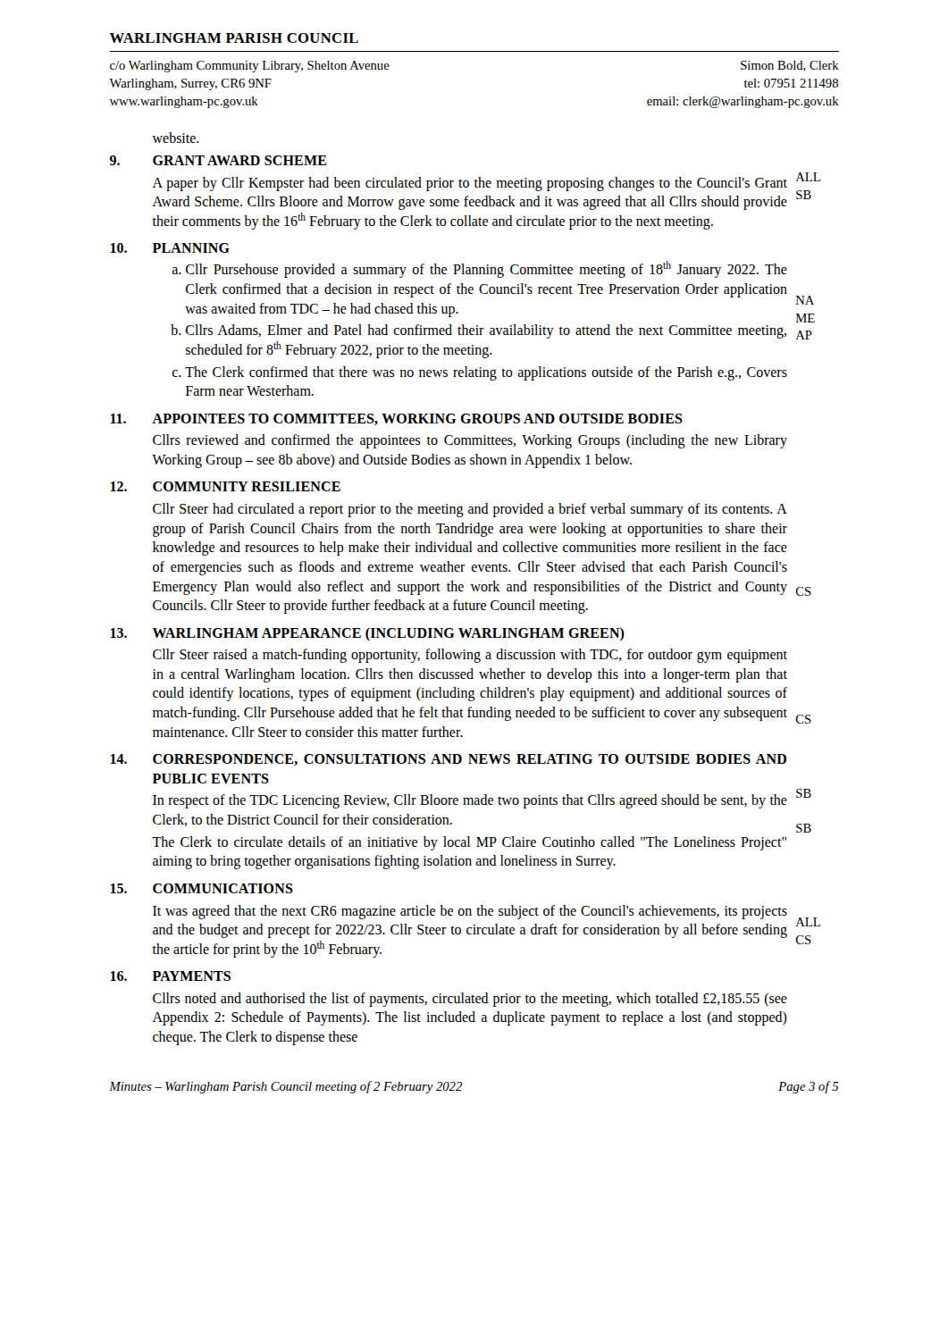WARLINGHAM PARISH COUNCIL
c/o Warlingham Community Library, Shelton Avenue
Warlingham, Surrey, CR6 9NF
www.warlingham-pc.gov.uk
Simon Bold, Clerk
tel: 07951 211498
email: clerk@warlingham-pc.gov.uk
website.
9.
GRANT AWARD SCHEME
A paper by Cllr Kempster had been circulated prior to the meeting proposing changes to the Council's Grant Award Scheme. Cllrs Bloore and Morrow gave some feedback and it was agreed that all Cllrs should provide their comments by the 16th February to the Clerk to collate and circulate prior to the next meeting.
ALL SB
10.
PLANNING
Cllr Pursehouse provided a summary of the Planning Committee meeting of 18th January 2022. The Clerk confirmed that a decision in respect of the Council's recent Tree Preservation Order application was awaited from TDC – he had chased this up.
Cllrs Adams, Elmer and Patel had confirmed their availability to attend the next Committee meeting, scheduled for 8th February 2022, prior to the meeting.
The Clerk confirmed that there was no news relating to applications outside of the Parish e.g., Covers Farm near Westerham.
NA ME AP
11.
APPOINTEES TO COMMITTEES, WORKING GROUPS AND OUTSIDE BODIES
Cllrs reviewed and confirmed the appointees to Committees, Working Groups (including the new Library Working Group – see 8b above) and Outside Bodies as shown in Appendix 1 below.
12.
COMMUNITY RESILIENCE
Cllr Steer had circulated a report prior to the meeting and provided a brief verbal summary of its contents. A group of Parish Council Chairs from the north Tandridge area were looking at opportunities to share their knowledge and resources to help make their individual and collective communities more resilient in the face of emergencies such as floods and extreme weather events. Cllr Steer advised that each Parish Council's Emergency Plan would also reflect and support the work and responsibilities of the District and County Councils. Cllr Steer to provide further feedback at a future Council meeting.
CS
13.
WARLINGHAM APPEARANCE (INCLUDING WARLINGHAM GREEN)
Cllr Steer raised a match-funding opportunity, following a discussion with TDC, for outdoor gym equipment in a central Warlingham location. Cllrs then discussed whether to develop this into a longer-term plan that could identify locations, types of equipment (including children's play equipment) and additional sources of match-funding. Cllr Pursehouse added that he felt that funding needed to be sufficient to cover any subsequent maintenance. Cllr Steer to consider this matter further.
CS
14.
CORRESPONDENCE, CONSULTATIONS AND NEWS RELATING TO OUTSIDE BODIES AND PUBLIC EVENTS
In respect of the TDC Licencing Review, Cllr Bloore made two points that Cllrs agreed should be sent, by the Clerk, to the District Council for their consideration.
The Clerk to circulate details of an initiative by local MP Claire Coutinho called "The Loneliness Project" aiming to bring together organisations fighting isolation and loneliness in Surrey.
SB SB
15.
COMMUNICATIONS
It was agreed that the next CR6 magazine article be on the subject of the Council's achievements, its projects and the budget and precept for 2022/23. Cllr Steer to circulate a draft for consideration by all before sending the article for print by the 10th February.
ALL CS
16.
PAYMENTS
Cllrs noted and authorised the list of payments, circulated prior to the meeting, which totalled £2,185.55 (see Appendix 2: Schedule of Payments). The list included a duplicate payment to replace a lost (and stopped) cheque. The Clerk to dispense these
Minutes – Warlingham Parish Council meeting of 2 February 2022
Page 3 of 5